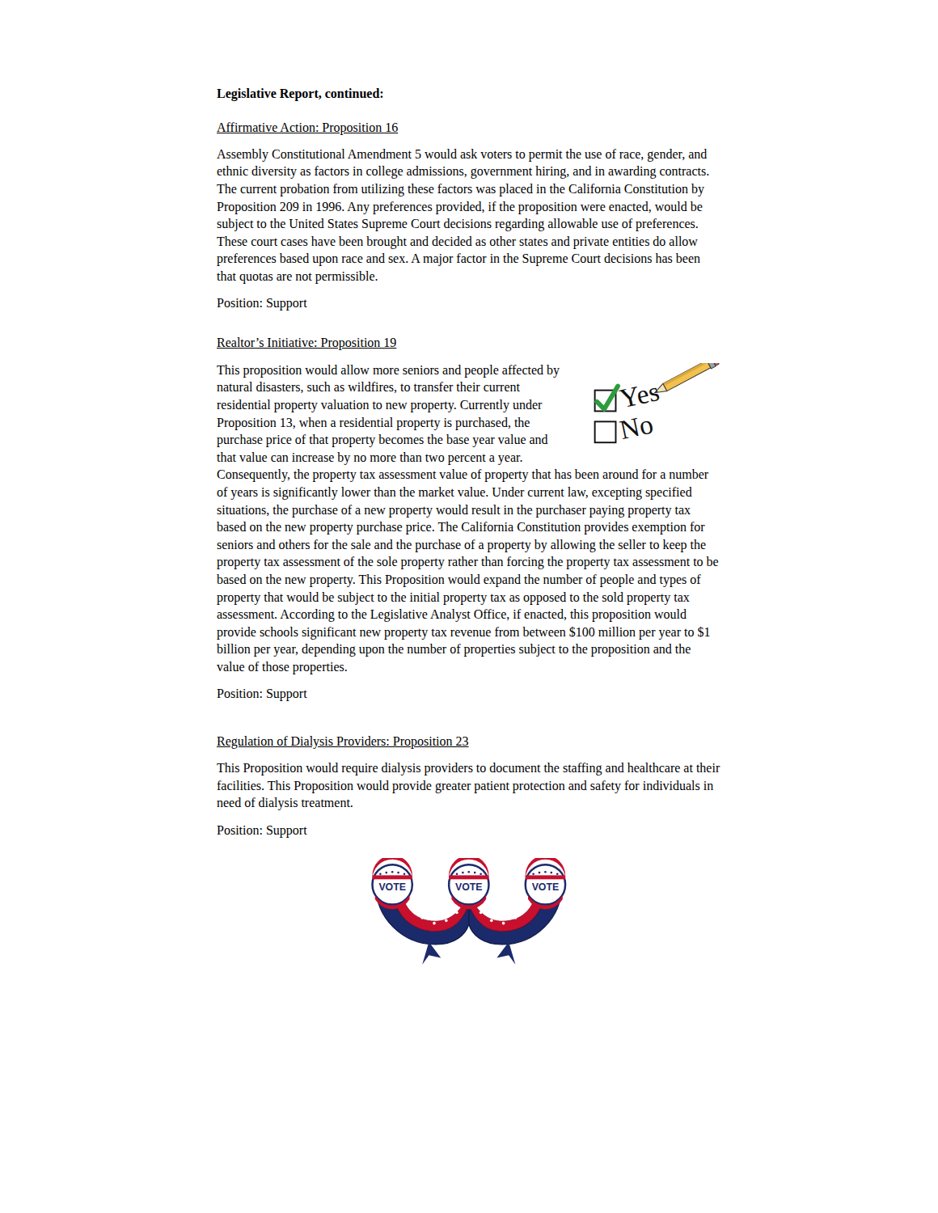Legislative Report, continued:
Affirmative Action: Proposition 16
Assembly Constitutional Amendment 5 would ask voters to permit the use of race, gender, and ethnic diversity as factors in college admissions, government hiring, and in awarding contracts. The current probation from utilizing these factors was placed in the California Constitution by Proposition 209 in 1996. Any preferences provided, if the proposition were enacted, would be subject to the United States Supreme Court decisions regarding allowable use of preferences. These court cases have been brought and decided as other states and private entities do allow preferences based upon race and sex. A major factor in the Supreme Court decisions has been that quotas are not permissible.
Position: Support
Realtor’s Initiative: Proposition 19
Yes No
This proposition would allow more seniors and people affected by natural disasters, such as wildfires, to transfer their current residential property valuation to new property. Currently under Proposition 13, when a residential property is purchased, the purchase price of that property becomes the base year value and that value can increase by no more than two percent a year. Consequently, the property tax assessment value of property that has been around for a number of years is significantly lower than the market value. Under current law, excepting specified situations, the purchase of a new property would result in the purchaser paying property tax based on the new property purchase price. The California Constitution provides exemption for seniors and others for the sale and the purchase of a property by allowing the seller to keep the property tax assessment of the sole property rather than forcing the property tax assessment to be based on the new property. This Proposition would expand the number of people and types of property that would be subject to the initial property tax as opposed to the sold property tax assessment. According to the Legislative Analyst Office, if enacted, this proposition would provide schools significant new property tax revenue from between $100 million per year to $1 billion per year, depending upon the number of properties subject to the proposition and the value of those properties.
Position: Support
Regulation of Dialysis Providers: Proposition 23
This Proposition would require dialysis providers to document the staffing and healthcare at their facilities. This Proposition would provide greater patient protection and safety for individuals in need of dialysis treatment.
Position: Support
VOTE